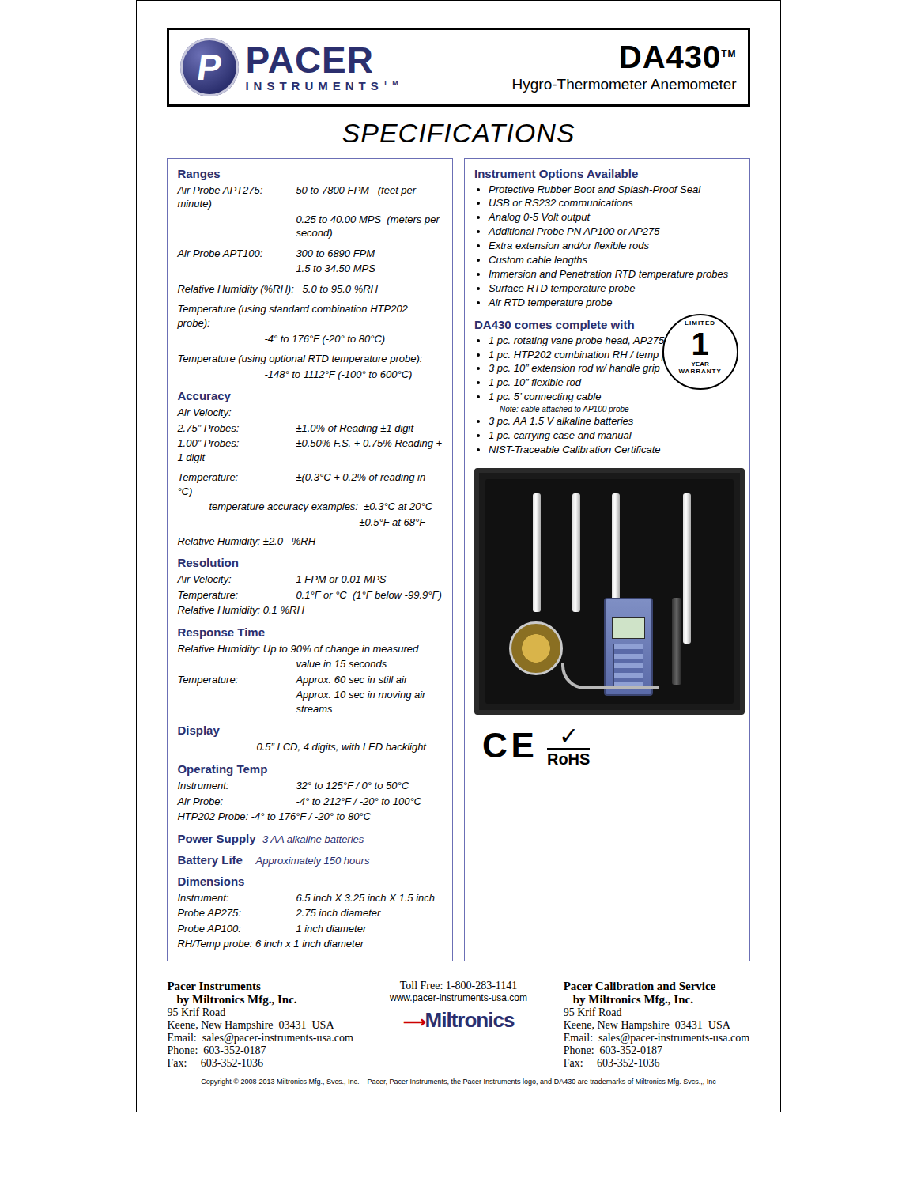PACER INSTRUMENTSTM
DA430TM
Hygro-Thermometer Anemometer
SPECIFICATIONS
Ranges
Air Probe APT275: 50 to 7800 FPM (feet per minute)
0.25 to 40.00 MPS (meters per second)
Air Probe APT100: 300 to 6890 FPM
1.5 to 34.50 MPS
Relative Humidity (%RH): 5.0 to 95.0 %RH
Temperature (using standard combination HTP202 probe):
-4° to 176°F (-20° to 80°C)
Temperature (using optional RTD temperature probe):
-148° to 1112°F (-100° to 600°C)
Accuracy
Air Velocity:
2.75” Probes:±1.0% of Reading ±1 digit
1.00” Probes:±0.50% F.S. + 0.75% Reading + 1 digit
Temperature:±(0.3°C + 0.2% of reading in °C)
temperature accuracy examples: ±0.3°C at 20°C
±0.5°F at 68°F
Relative Humidity: ±2.0 %RH
Resolution
Air Velocity: 1 FPM or 0.01 MPS
Temperature: 0.1°F or °C (1°F below -99.9°F)
Relative Humidity: 0.1 %RH
Response Time
Relative Humidity: Up to 90% of change in measured
value in 15 seconds
Temperature: Approx. 60 sec in still air
Approx. 10 sec in moving air streams
Display
0.5” LCD, 4 digits, with LED backlight
Operating Temp
Instrument: 32° to 125°F / 0° to 50°C
Air Probe:-4° to 212°F / -20° to 100°C
HTP202 Probe: -4° to 176°F / -20° to 80°C
Power Supply 3 AA alkaline batteries
Battery Life Approximately 150 hours
Dimensions
Instrument: 6.5 inch X 3.25 inch X 1.5 inch
Probe AP275: 2.75 inch diameter
Probe AP100: 1 inch diameter
RH/Temp probe: 6 inch x 1 inch diameter
Instrument Options Available
Protective Rubber Boot and Splash-Proof Seal
USB or RS232 communications
Analog 0-5 Volt output
Additional Probe PN AP100 or AP275
Extra extension and/or flexible rods
Custom cable lengths
Immersion and Penetration RTD temperature probes
Surface RTD temperature probe
Air RTD temperature probe
DA430 comes complete with
1 pc. rotating vane probe head, AP275 or AP100
1 pc. HTP202 combination RH / temp probe
3 pc. 10” extension rod w/ handle grip
1 pc. 10” flexible rod
1 pc. 5’ connecting cable Note: cable attached to AP100 probe
3 pc. AA 1.5 V alkaline batteries
1 pc. carrying case and manual
NIST-Traceable Calibration Certificate
LIMITED 1 YEAR
WARRANTY
C E
✓ RoHS
Pacer Instruments
by Miltronics Mfg., Inc.
95 Krif Road
Keene, New Hampshire 03431 USA
Email: sales@pacer-instruments-usa.com
Phone: 603-352-0187
Fax: 603-352-1036
Toll Free: 1-800-283-1141
www.pacer-instruments-usa.com
⟶Miltronics
Pacer Calibration and Service
by Miltronics Mfg., Inc.
95 Krif Road
Keene, New Hampshire 03431 USA
Email: sales@pacer-instruments-usa.com
Phone: 603-352-0187
Fax: 603-352-1036
Copyright © 2008-2013 Miltronics Mfg., Svcs., Inc. Pacer, Pacer Instruments, the Pacer Instruments logo, and DA430 are trademarks of Miltronics Mfg. Svcs.,, Inc